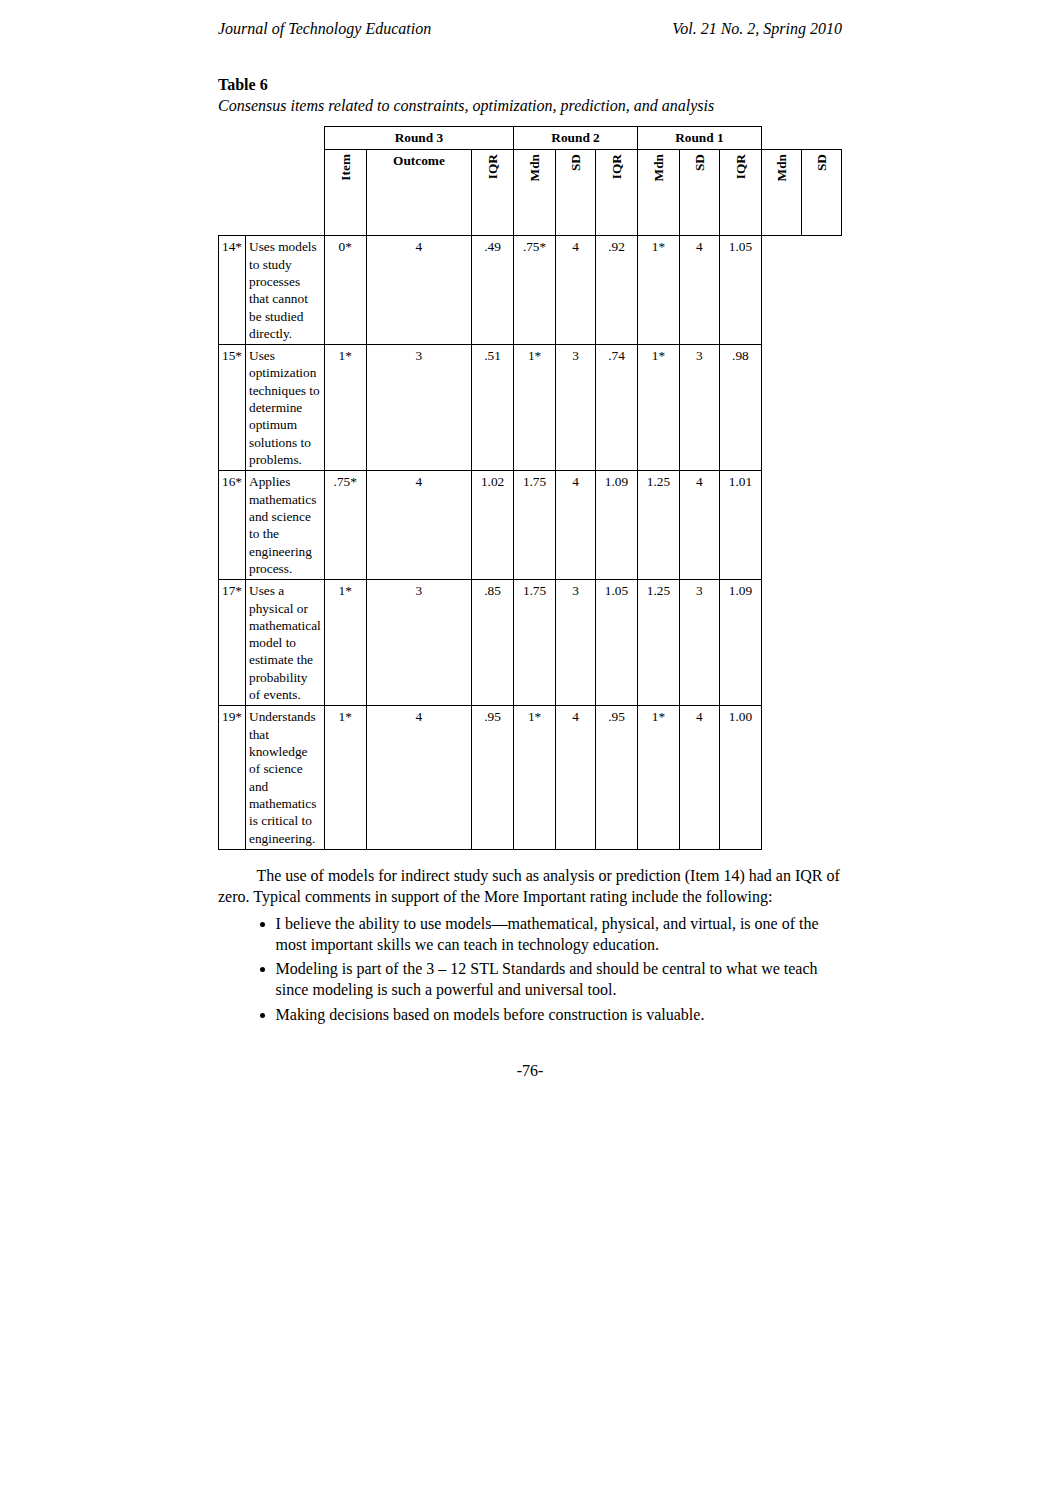Journal of Technology Education Vol. 21 No. 2, Spring 2010
Table 6
Consensus items related to constraints, optimization, prediction, and analysis
| | | Round 3 | Round 2 | Round 1 |
| --- | --- | --- | --- | --- |
| Item | Outcome | IQR | Mdn | SD | IQR | Mdn | SD | IQR | Mdn | SD |
| 14* | Uses models to study processes that cannot be studied directly. | 0* | 4 | .49 | .75* | 4 | .92 | 1* | 4 | 1.05 |
| 15* | Uses optimization techniques to determine optimum solutions to problems. | 1* | 3 | .51 | 1* | 3 | .74 | 1* | 3 | .98 |
| 16* | Applies mathematics and science to the engineering process. | .75* | 4 | 1.02 | 1.75 | 4 | 1.09 | 1.25 | 4 | 1.01 |
| 17* | Uses a physical or mathematical model to estimate the probability of events. | 1* | 3 | .85 | 1.75 | 3 | 1.05 | 1.25 | 3 | 1.09 |
| 19* | Understands that knowledge of science and mathematics is critical to engineering. | 1* | 4 | .95 | 1* | 4 | .95 | 1* | 4 | 1.00 |
The use of models for indirect study such as analysis or prediction (Item 14) had an IQR of zero. Typical comments in support of the More Important rating include the following:
I believe the ability to use models—mathematical, physical, and virtual, is one of the most important skills we can teach in technology education.
Modeling is part of the 3 – 12 STL Standards and should be central to what we teach since modeling is such a powerful and universal tool.
Making decisions based on models before construction is valuable.
-76-